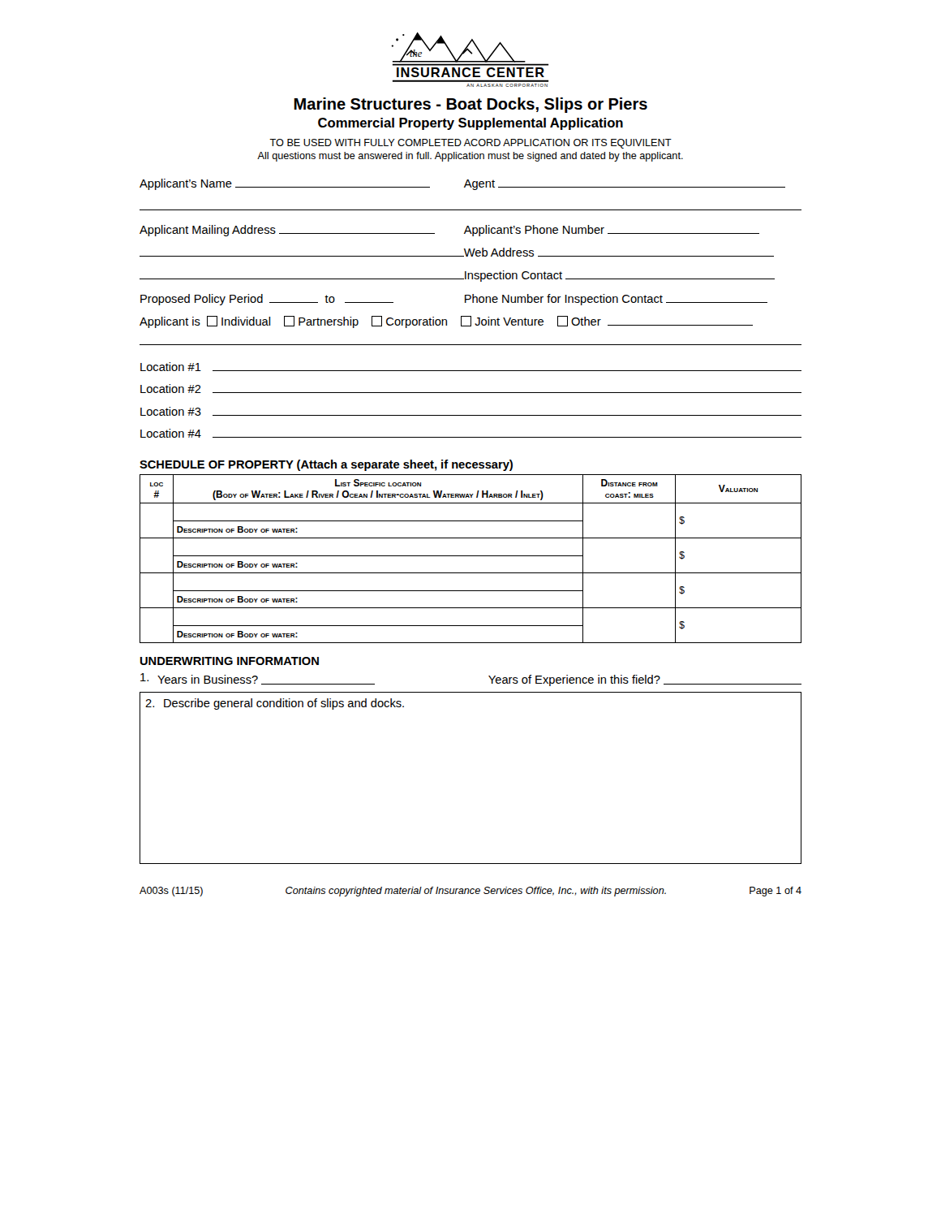the INSURANCE CENTER AN ALASKAN CORPORATION
Marine Structures - Boat Docks, Slips or Piers
Commercial Property Supplemental Application
TO BE USED WITH FULLY COMPLETED ACORD APPLICATION OR ITS EQUIVILENT
All questions must be answered in full. Application must be signed and dated by the applicant.
| Applicant’s Name | Agent |
| Applicant Mailing Address | Applicant’s Phone Number |
| | Web Address |
| | Inspection Contact |
| Proposed Policy Period to | Phone Number for Inspection Contact |
| Applicant is Individual Partnership Corporation Joint Venture Other |
| Location #1 | |
| Location #2 | |
| Location #3 | |
| Location #4 | |
SCHEDULE OF PROPERTY (Attach a separate sheet, if necessary)
| Loc # | List Specific location (Body of Water: Lake / River / Ocean / Inter-coastal Waterway / Harbor / Inlet) | Distance from coast: miles | Valuation |
| --- | --- | --- | --- |
| | | | $ |
| Description of Body of water: |
| | | | $ |
| Description of Body of water: |
| | | | $ |
| Description of Body of water: |
| | | | $ |
| Description of Body of water: |
UNDERWRITING INFORMATION
1. Years in Business?
Years of Experience in this field?
2. Describe general condition of slips and docks.
A003s (11/15)
Contains copyrighted material of Insurance Services Office, Inc., with its permission.
Page 1 of 4